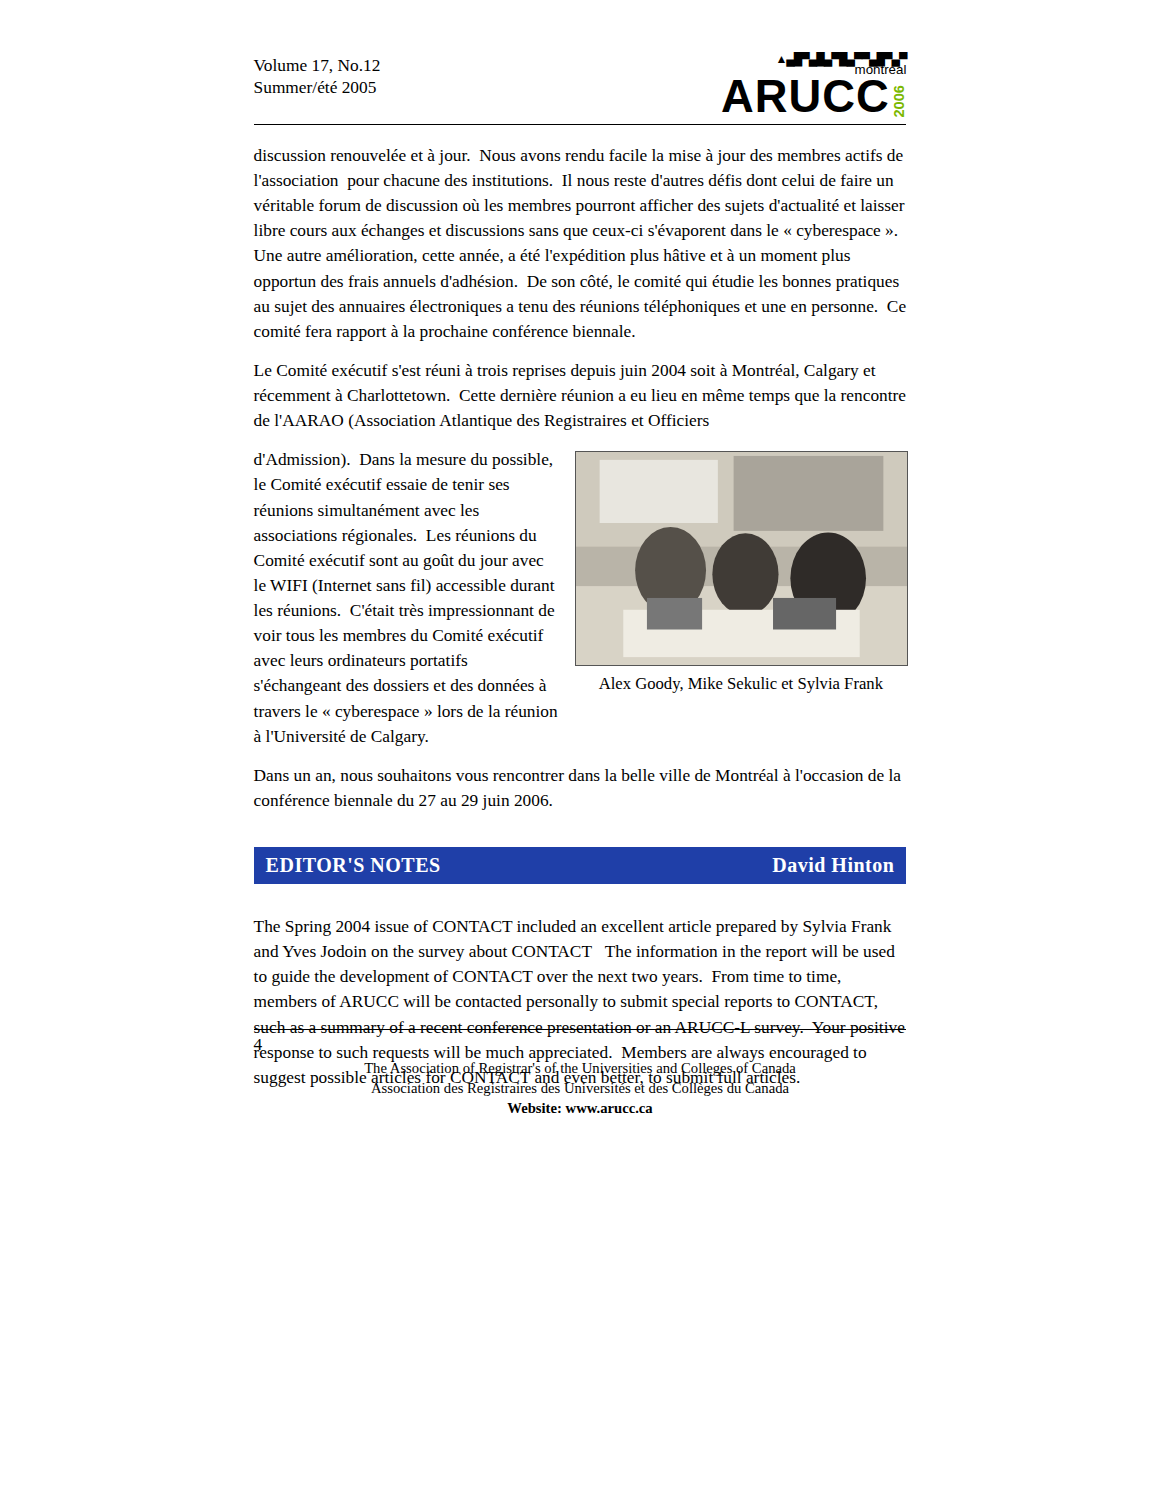Volume 17, No.12
Summer/été 2005
▲▄█▀▄█▄▀█▄▀▀▄█▀▄▀
montréal
ARUCC 2006
discussion renouvelée et à jour. Nous avons rendu facile la mise à jour des membres actifs de l'association pour chacune des institutions. Il nous reste d'autres défis dont celui de faire un véritable forum de discussion où les membres pourront afficher des sujets d'actualité et laisser libre cours aux échanges et discussions sans que ceux-ci s'évaporent dans le « cyberespace ». Une autre amélioration, cette année, a été l'expédition plus hâtive et à un moment plus opportun des frais annuels d'adhésion. De son côté, le comité qui étudie les bonnes pratiques au sujet des annuaires électroniques a tenu des réunions téléphoniques et une en personne. Ce comité fera rapport à la prochaine conférence biennale.
Le Comité exécutif s'est réuni à trois reprises depuis juin 2004 soit à Montréal, Calgary et récemment à Charlottetown. Cette dernière réunion a eu lieu en même temps que la rencontre de l'AARAO (Association Atlantique des Registraires et Officiers
Alex Goody, Mike Sekulic et Sylvia Frank
d'Admission). Dans la mesure du possible, le Comité exécutif essaie de tenir ses réunions simultanément avec les associations régionales. Les réunions du Comité exécutif sont au goût du jour avec le WIFI (Internet sans fil) accessible durant les réunions. C'était très impressionnant de voir tous les membres du Comité exécutif avec leurs ordinateurs portatifs s'échangeant des dossiers et des données à travers le « cyberespace » lors de la réunion à l'Université de Calgary.
Dans un an, nous souhaitons vous rencontrer dans la belle ville de Montréal à l'occasion de la conférence biennale du 27 au 29 juin 2006.
EDITOR'S NOTES David Hinton
The Spring 2004 issue of CONTACT included an excellent article prepared by Sylvia Frank and Yves Jodoin on the survey about CONTACT The information in the report will be used to guide the development of CONTACT over the next two years. From time to time, members of ARUCC will be contacted personally to submit special reports to CONTACT, such as a summary of a recent conference presentation or an ARUCC-L survey. Your positive response to such requests will be much appreciated. Members are always encouraged to suggest possible articles for CONTACT and even better, to submit full articles.
4
The Association of Registrar's of the Universities and Colleges of Canada
Association des Registraires des Universités et des Collèges du Canada
Website: www.arucc.ca